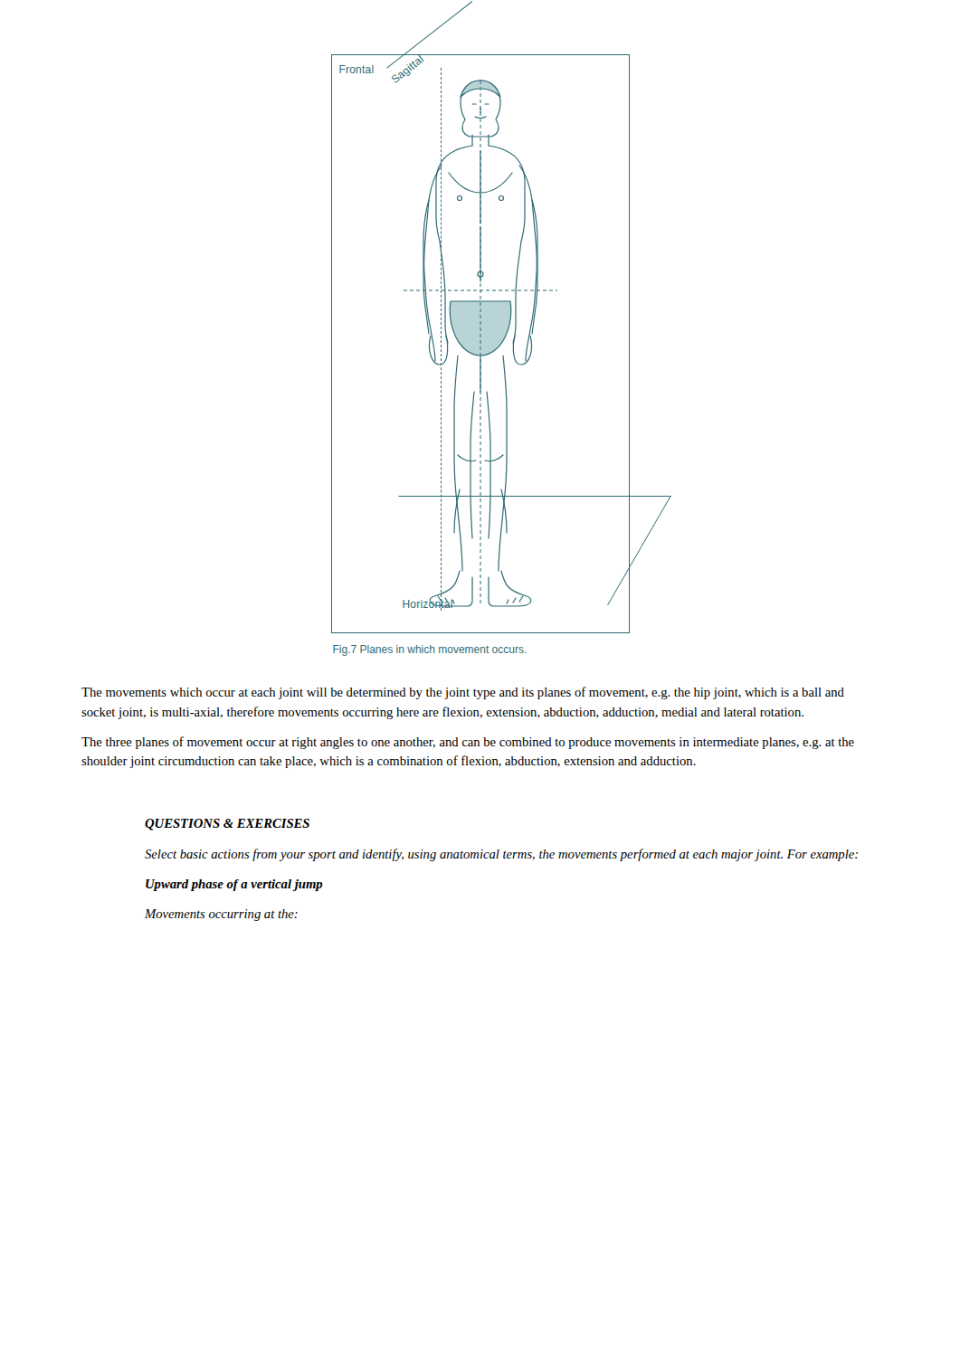Frontal Sagittal Horizontal
Fig.7 Planes in which movement occurs.
The movements which occur at each joint will be determined by the joint type and its planes of movement, e.g. the hip joint, which is a ball and socket joint, is multi-axial, therefore movements occurring here are flexion, extension, abduction, adduction, medial and lateral rotation.
The three planes of movement occur at right angles to one another, and can be combined to produce movements in intermediate planes, e.g. at the shoulder joint circumduction can take place, which is a combination of flexion, abduction, extension and adduction.
QUESTIONS & EXERCISES
Select basic actions from your sport and identify, using anatomical terms, the movements performed at each major joint. For example:
Upward phase of a vertical jump
Movements occurring at the: